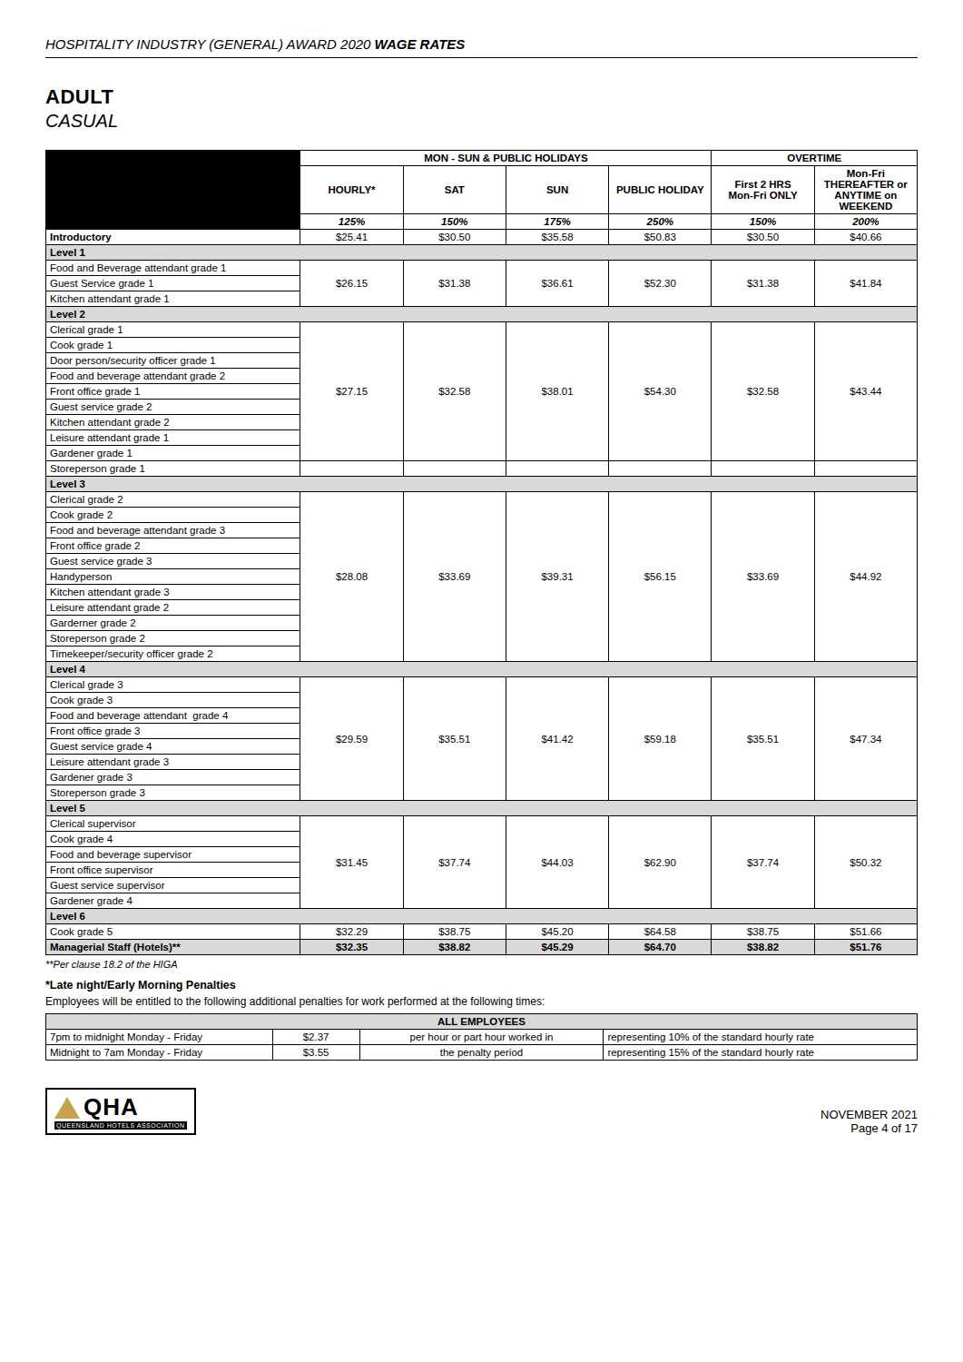HOSPITALITY INDUSTRY (GENERAL) AWARD 2020 WAGE RATES
ADULT
CASUAL
| | MON - SUN & PUBLIC HOLIDAYS | OVERTIME |
| --- | --- | --- |
| HOURLY* | SAT | SUN | PUBLIC HOLIDAY | First 2 HRS Mon-Fri ONLY | Mon-Fri THEREAFTER or ANYTIME on WEEKEND |
| 125% | 150% | 175% | 250% | 150% | 200% |
| Introductory | $25.41 | $30.50 | $35.58 | $50.83 | $30.50 | $40.66 |
| Level 1 |
| Food and Beverage attendant grade 1 | $26.15 | $31.38 | $36.61 | $52.30 | $31.38 | $41.84 |
| Guest Service grade 1 |
| Kitchen attendant grade 1 |
| Level 2 |
| Clerical grade 1 | $27.15 | $32.58 | $38.01 | $54.30 | $32.58 | $43.44 |
| Cook grade 1 |
| Door person/security officer grade 1 |
| Food and beverage attendant grade 2 |
| Front office grade 1 |
| Guest service grade 2 |
| Kitchen attendant grade 2 |
| Leisure attendant grade 1 |
| Gardener grade 1 |
| Storeperson grade 1 | | | | | | |
| Level 3 |
| Clerical grade 2 | $28.08 | $33.69 | $39.31 | $56.15 | $33.69 | $44.92 |
| Cook grade 2 |
| Food and beverage attendant grade 3 |
| Front office grade 2 |
| Guest service grade 3 |
| Handyperson |
| Kitchen attendant grade 3 |
| Leisure attendant grade 2 |
| Garderner grade 2 |
| Storeperson grade 2 |
| Timekeeper/security officer grade 2 |
| Level 4 |
| Clerical grade 3 | $29.59 | $35.51 | $41.42 | $59.18 | $35.51 | $47.34 |
| Cook grade 3 |
| Food and beverage attendant grade 4 |
| Front office grade 3 |
| Guest service grade 4 |
| Leisure attendant grade 3 |
| Gardener grade 3 |
| Storeperson grade 3 |
| Level 5 |
| Clerical supervisor | $31.45 | $37.74 | $44.03 | $62.90 | $37.74 | $50.32 |
| Cook grade 4 |
| Food and beverage supervisor |
| Front office supervisor |
| Guest service supervisor |
| Gardener grade 4 |
| Level 6 |
| Cook grade 5 | $32.29 | $38.75 | $45.20 | $64.58 | $38.75 | $51.66 |
| Managerial Staff (Hotels)** | $32.35 | $38.82 | $45.29 | $64.70 | $38.82 | $51.76 |
**Per clause 18.2 of the HIGA
*Late night/Early Morning Penalties
Employees will be entitled to the following additional penalties for work performed at the following times:
| ALL EMPLOYEES |
| --- |
| 7pm to midnight Monday - Friday | $2.37 | per hour or part hour worked in | representing 10% of the standard hourly rate |
| Midnight to 7am Monday - Friday | $3.55 | the penalty period | representing 15% of the standard hourly rate |
QHA
QUEENSLAND HOTELS ASSOCIATION
NOVEMBER 2021
Page 4 of 17